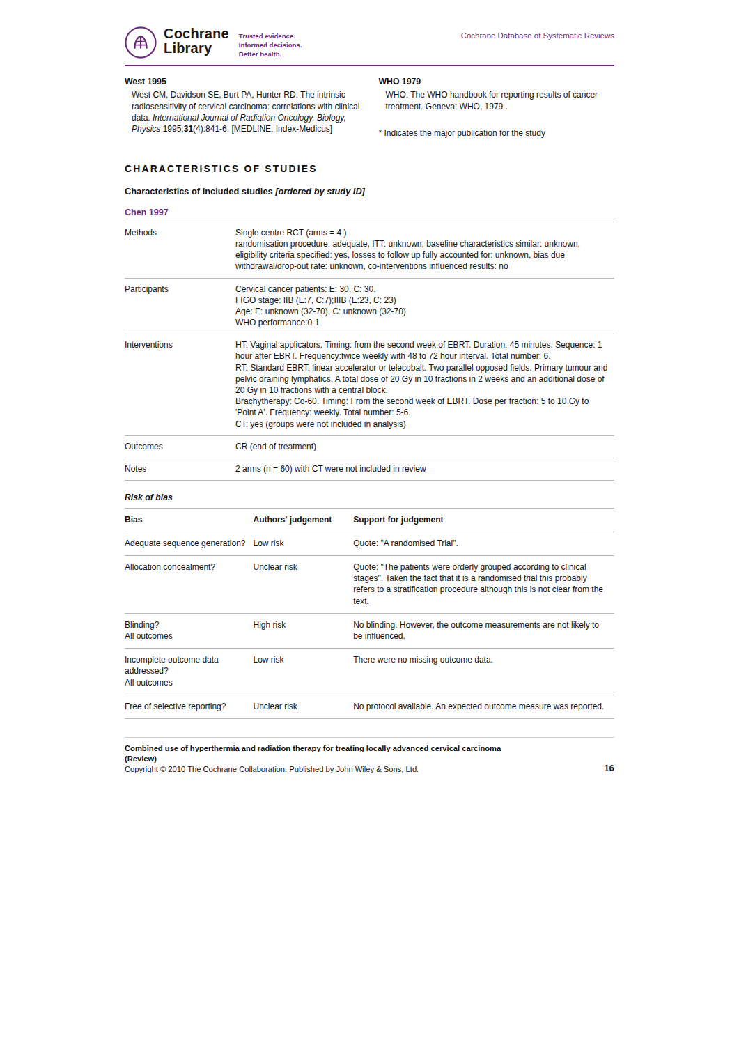CochraneLibrary
Trusted evidence.
Informed decisions.
Better health.
Cochrane Database of Systematic Reviews
West 1995
West CM, Davidson SE, Burt PA, Hunter RD. The intrinsic radiosensitivity of cervical carcinoma: correlations with clinical data. International Journal of Radiation Oncology, Biology, Physics 1995;31(4):841-6. [MEDLINE: Index-Medicus]
WHO 1979
WHO. The WHO handbook for reporting results of cancer treatment. Geneva: WHO, 1979 .
* Indicates the major publication for the study
Characteristics of studies
Characteristics of included studies [ordered by study ID]
Chen 1997
| Methods | Single centre RCT (arms = 4 ) randomisation procedure: adequate, ITT: unknown, baseline characteristics similar: unknown, eligibility criteria specified: yes, losses to follow up fully accounted for: unknown, bias due withdrawal/drop-out rate: unknown, co-interventions influenced results: no |
| Participants | Cervical cancer patients: E: 30, C: 30. FIGO stage: IIB (E:7, C:7);IIIB (E:23, C: 23) Age: E: unknown (32-70), C: unknown (32-70) WHO performance:0-1 |
| Interventions | HT: Vaginal applicators. Timing: from the second week of EBRT. Duration: 45 minutes. Sequence: 1 hour after EBRT. Frequency:twice weekly with 48 to 72 hour interval. Total number: 6. RT: Standard EBRT: linear accelerator or telecobalt. Two parallel opposed fields. Primary tumour and pelvic draining lymphatics. A total dose of 20 Gy in 10 fractions in 2 weeks and an additional dose of 20 Gy in 10 fractions with a central block. Brachytherapy: Co-60. Timing: From the second week of EBRT. Dose per fraction: 5 to 10 Gy to 'Point A'. Frequency: weekly. Total number: 5-6. CT: yes (groups were not included in analysis) |
| Outcomes | CR (end of treatment) |
| Notes | 2 arms (n = 60) with CT were not included in review |
Risk of bias
| Bias | Authors' judgement | Support for judgement |
| --- | --- | --- |
| Adequate sequence generation? | Low risk | Quote: "A randomised Trial". |
| Allocation concealment? | Unclear risk | Quote: "The patients were orderly grouped according to clinical stages". Taken the fact that it is a randomised trial this probably refers to a stratification procedure although this is not clear from the text. |
| Blinding? All outcomes | High risk | No blinding. However, the outcome measurements are not likely to be influenced. |
| Incomplete outcome data addressed? All outcomes | Low risk | There were no missing outcome data. |
| Free of selective reporting? | Unclear risk | No protocol available. An expected outcome measure was reported. |
Combined use of hyperthermia and radiation therapy for treating locally advanced cervical carcinoma (Review)
Copyright © 2010 The Cochrane Collaboration. Published by John Wiley & Sons, Ltd.
16